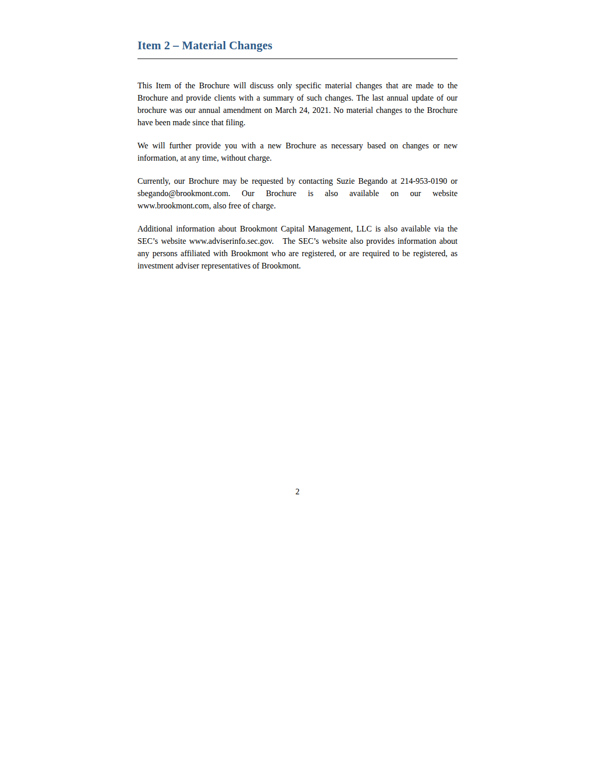Item 2 – Material Changes
This Item of the Brochure will discuss only specific material changes that are made to the Brochure and provide clients with a summary of such changes. The last annual update of our brochure was our annual amendment on March 24, 2021. No material changes to the Brochure have been made since that filing.
We will further provide you with a new Brochure as necessary based on changes or new information, at any time, without charge.
Currently, our Brochure may be requested by contacting Suzie Begando at 214-953-0190 or sbegando@brookmont.com. Our Brochure is also available on our website www.brookmont.com, also free of charge.
Additional information about Brookmont Capital Management, LLC is also available via the SEC’s website www.adviserinfo.sec.gov. The SEC’s website also provides information about any persons affiliated with Brookmont who are registered, or are required to be registered, as investment adviser representatives of Brookmont.
2